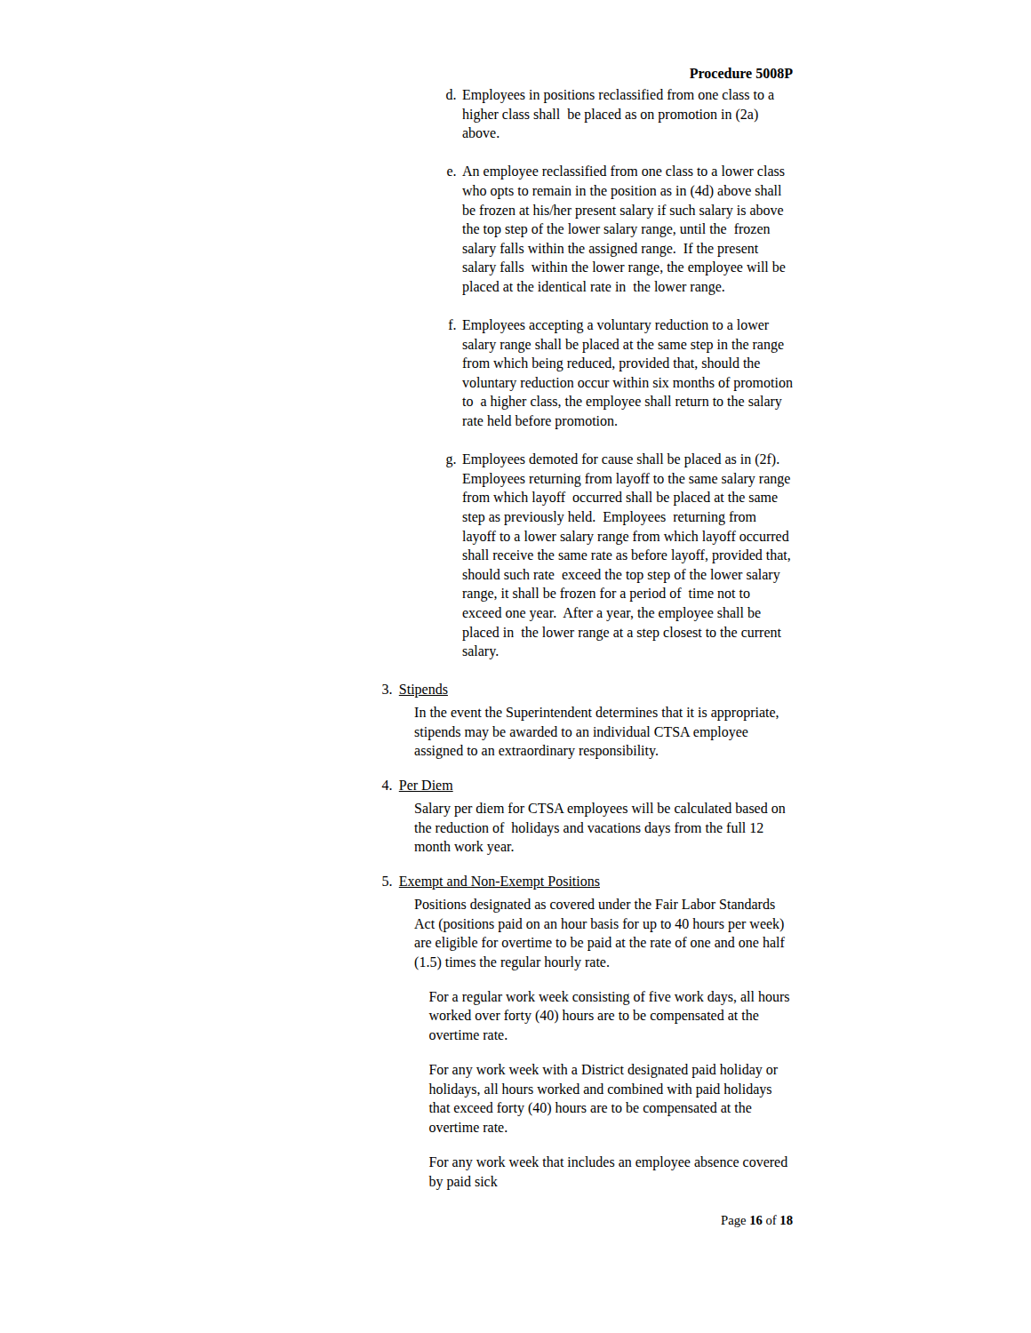Procedure 5008P
Employees in positions reclassified from one class to a higher class shall be placed as on promotion in (2a) above.
An employee reclassified from one class to a lower class who opts to remain in the position as in (4d) above shall be frozen at his/her present salary if such salary is above the top step of the lower salary range, until the frozen salary falls within the assigned range. If the present salary falls within the lower range, the employee will be placed at the identical rate in the lower range.
Employees accepting a voluntary reduction to a lower salary range shall be placed at the same step in the range from which being reduced, provided that, should the voluntary reduction occur within six months of promotion to a higher class, the employee shall return to the salary rate held before promotion.
Employees demoted for cause shall be placed as in (2f).
Employees returning from layoff to the same salary range from which layoff occurred shall be placed at the same step as previously held. Employees returning from layoff to a lower salary range from which layoff occurred shall receive the same rate as before layoff, provided that, should such rate exceed the top step of the lower salary range, it shall be frozen for a period of time not to exceed one year. After a year, the employee shall be placed in the lower range at a step closest to the current salary.
Stipends
In the event the Superintendent determines that it is appropriate, stipends may be awarded to an individual CTSA employee assigned to an extraordinary responsibility.
Per Diem
Salary per diem for CTSA employees will be calculated based on the reduction of holidays and vacations days from the full 12 month work year.
Exempt and Non-Exempt Positions
Positions designated as covered under the Fair Labor Standards Act (positions paid on an hour basis for up to 40 hours per week) are eligible for overtime to be paid at the rate of one and one half (1.5) times the regular hourly rate.
For a regular work week consisting of five work days, all hours worked over forty (40) hours are to be compensated at the overtime rate.
For any work week with a District designated paid holiday or holidays, all hours worked and combined with paid holidays that exceed forty (40) hours are to be compensated at the overtime rate.
For any work week that includes an employee absence covered by paid sick
Page 16 of 18